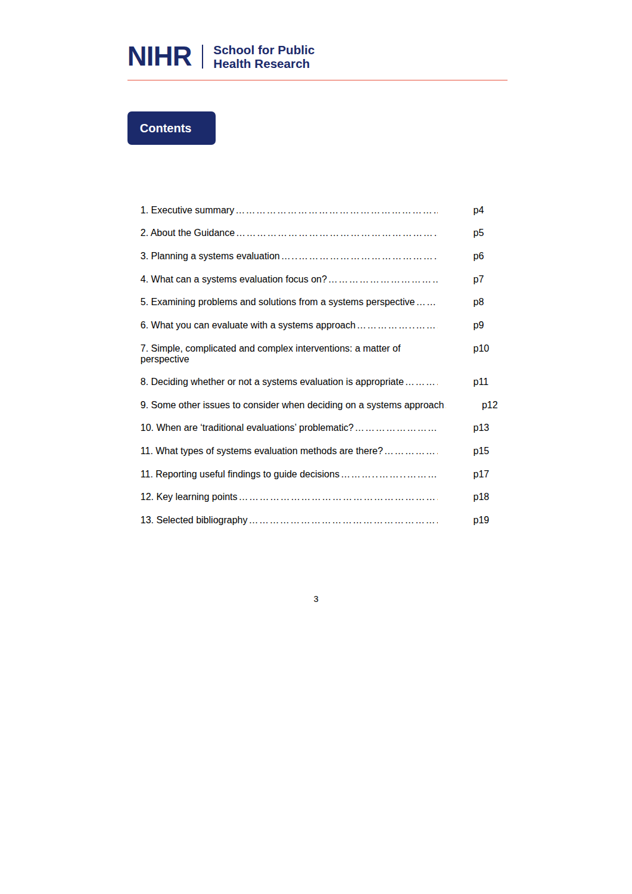NIHR School for Public
Health Research
Contents
1. Executive summary ………………………………………………………………………………. p4
2. About the Guidance …………………………………………………………………………………. p5
3. Planning a systems evaluation …..………………………………………………………… p6
4. What can a systems evaluation focus on? ………………………………………….. p7
5. Examining problems and solutions from a systems perspective …………. p8
6. What you can evaluate with a systems approach ……………..……………….. p9
7. Simple, complicated and complex interventions: a matter of perspective p10
8. Deciding whether or not a systems evaluation is appropriate ………….. p11
9. Some other issues to consider when deciding on a systems approach .. p12
10. When are ‘traditional evaluations’ problematic? ………………………………. p13
11. What types of systems evaluation methods are there? …………………… p15
11. Reporting useful findings to guide decisions ………..……..………………….. p17
12. Key learning points …………………………………………………………………………………. p18
13. Selected bibliography …………………………………………………………………………… p19
3